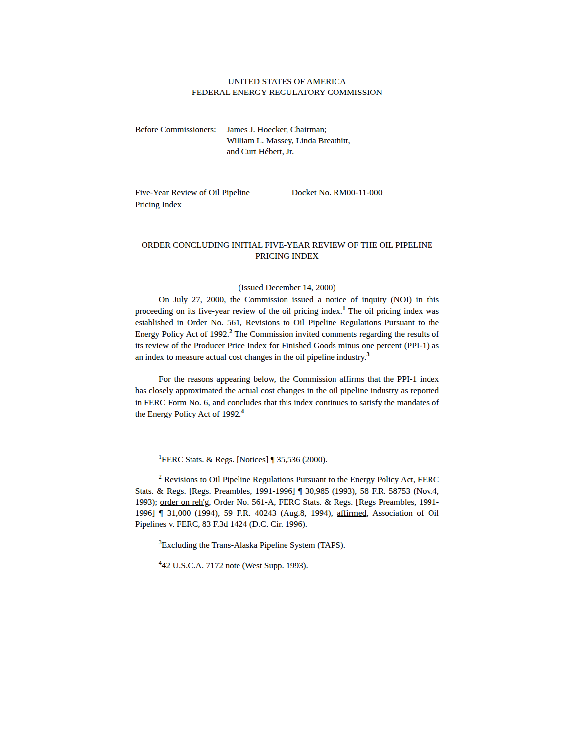UNITED STATES OF AMERICA
FEDERAL ENERGY REGULATORY COMMISSION
| Before Commissioners: | James J. Hoecker, Chairman; William L. Massey, Linda Breathitt, and Curt Hébert, Jr. |
| Five-Year Review of Oil Pipeline Pricing Index | Docket No. RM00-11-000 |
ORDER CONCLUDING INITIAL FIVE-YEAR REVIEW OF THE OIL PIPELINE
PRICING INDEX
(Issued December 14, 2000)
On July 27, 2000, the Commission issued a notice of inquiry (NOI) in this proceeding on its five-year review of the oil pricing index.1 The oil pricing index was established in Order No. 561, Revisions to Oil Pipeline Regulations Pursuant to the Energy Policy Act of 1992.2 The Commission invited comments regarding the results of its review of the Producer Price Index for Finished Goods minus one percent (PPI-1) as an index to measure actual cost changes in the oil pipeline industry.3
For the reasons appearing below, the Commission affirms that the PPI-1 index has closely approximated the actual cost changes in the oil pipeline industry as reported in FERC Form No. 6, and concludes that this index continues to satisfy the mandates of the Energy Policy Act of 1992.4
1 FERC Stats. & Regs. [Notices] ¶ 35,536 (2000).
2 Revisions to Oil Pipeline Regulations Pursuant to the Energy Policy Act, FERC Stats. & Regs. [Regs. Preambles, 1991-1996] ¶ 30,985 (1993), 58 F.R. 58753 (Nov.4, 1993); order on reh'g, Order No. 561-A, FERC Stats. & Regs. [Regs Preambles, 1991-1996] ¶ 31,000 (1994), 59 F.R. 40243 (Aug.8, 1994), affirmed, Association of Oil Pipelines v. FERC, 83 F.3d 1424 (D.C. Cir. 1996).
3 Excluding the Trans-Alaska Pipeline System (TAPS).
442 U.S.C.A. 7172 note (West Supp. 1993).